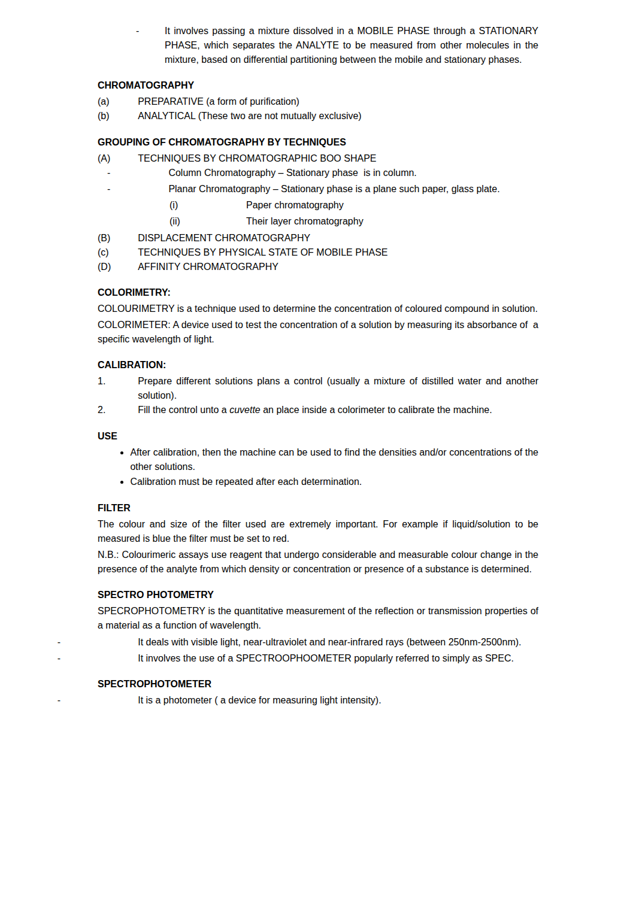-It involves passing a mixture dissolved in a MOBILE PHASE through a STATIONARY PHASE, which separates the ANALYTE to be measured from other molecules in the mixture, based on differential partitioning between the mobile and stationary phases.
CHROMATOGRAPHY
(a) PREPARATIVE (a form of purification)
(b) ANALYTICAL (These two are not mutually exclusive)
GROUPING OF CHROMATOGRAPHY BY TECHNIQUES
(A) TECHNIQUES BY CHROMATOGRAPHIC BOO SHAPE
-Column Chromatography – Stationary phase is in column.
-Planar Chromatography – Stationary phase is a plane such paper, glass plate.
(i) Paper chromatography
(ii) Their layer chromatography
(B) DISPLACEMENT CHROMATOGRAPHY
(c) TECHNIQUES BY PHYSICAL STATE OF MOBILE PHASE
(D) AFFINITY CHROMATOGRAPHY
COLORIMETRY:
COLOURIMETRY is a technique used to determine the concentration of coloured compound in solution.
COLORIMETER: A device used to test the concentration of a solution by measuring its absorbance of a specific wavelength of light.
CALIBRATION:
1. Prepare different solutions plans a control (usually a mixture of distilled water and another solution).
2. Fill the control unto a cuvette an place inside a colorimeter to calibrate the machine.
USE
After calibration, then the machine can be used to find the densities and/or concentrations of the other solutions.
Calibration must be repeated after each determination.
FILTER
The colour and size of the filter used are extremely important. For example if liquid/solution to be measured is blue the filter must be set to red.
N.B.: Colourimeric assays use reagent that undergo considerable and measurable colour change in the presence of the analyte from which density or concentration or presence of a substance is determined.
SPECTRO PHOTOMETRY
SPECROPHOTOMETRY is the quantitative measurement of the reflection or transmission properties of a material as a function of wavelength.
-It deals with visible light, near-ultraviolet and near-infrared rays (between 250nm-2500nm).
-It involves the use of a SPECTROOPHOOMETER popularly referred to simply as SPEC.
SPECTROPHOTOMETER
-It is a photometer ( a device for measuring light intensity).